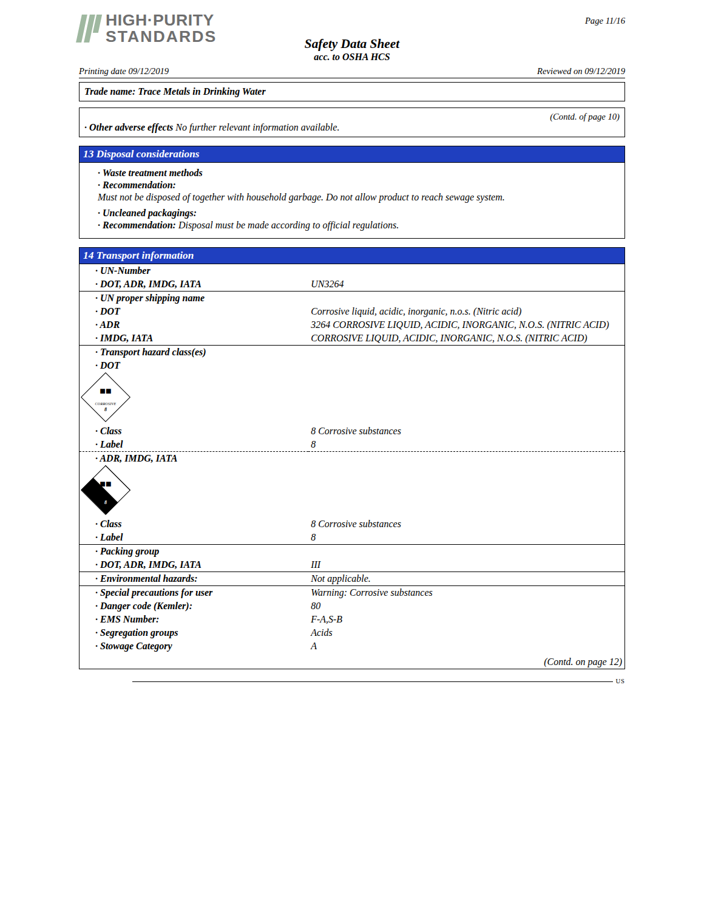HIGH·PURITY
STANDARDS
Page 11/16
Safety Data Sheet
acc. to OSHA HCS
Printing date 09/12/2019 Reviewed on 09/12/2019
Trade name: Trace Metals in Drinking Water
(Contd. of page 10)
· Other adverse effects No further relevant information available.
13 Disposal considerations
· Waste treatment methods
· Recommendation:
Must not be disposed of together with household garbage. Do not allow product to reach sewage system.
· Uncleaned packagings:
· Recommendation: Disposal must be made according to official regulations.
14 Transport information
| · UN-Number | |
| · DOT, ADR, IMDG, IATA | UN3264 |
| · UN proper shipping name | |
| · DOT | Corrosive liquid, acidic, inorganic, n.o.s. (Nitric acid) |
| · ADR | 3264 CORROSIVE LIQUID, ACIDIC, INORGANIC, N.O.S. (NITRIC ACID) |
| · IMDG, IATA | CORROSIVE LIQUID, ACIDIC, INORGANIC, N.O.S. (NITRIC ACID) |
| · Transport hazard class(es) | |
| · DOT | |
| ■■ CORROSIVE 8 |
| · Class | 8 Corrosive substances |
| · Label | 8 |
| · ADR, IMDG, IATA | |
| ■■ 8 |
| · Class | 8 Corrosive substances |
| · Label | 8 |
| · Packing group | |
| · DOT, ADR, IMDG, IATA | III |
| · Environmental hazards: | Not applicable. |
| · Special precautions for user | Warning: Corrosive substances |
| · Danger code (Kemler): | 80 |
| · EMS Number: | F-A,S-B |
| · Segregation groups | Acids |
| · Stowage Category | A |
| (Contd. on page 12) |
US